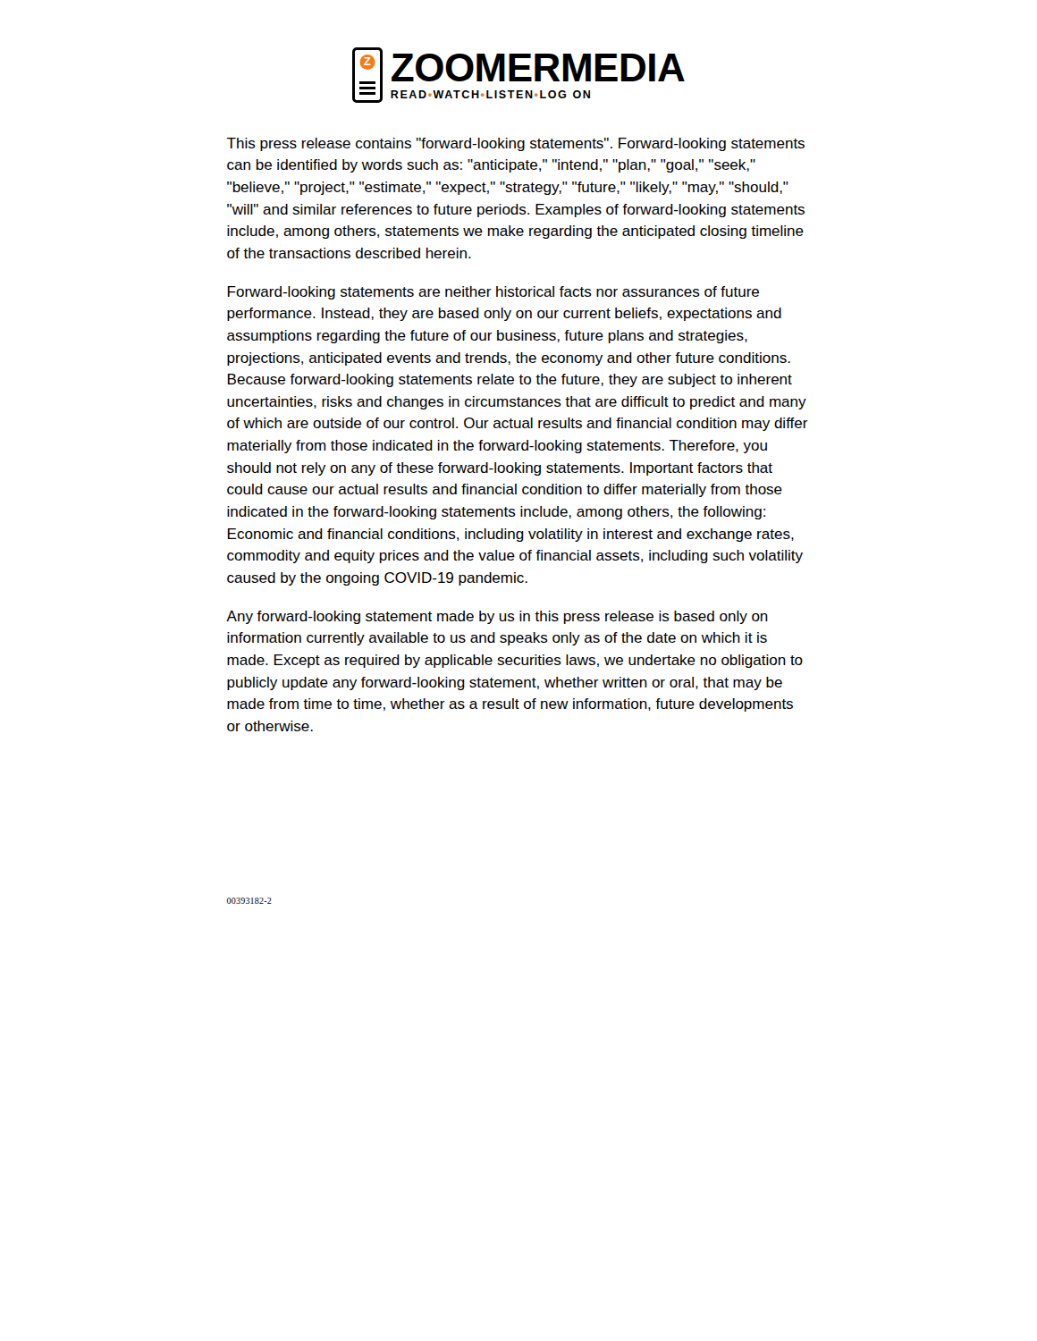ZOOMER MEDIA
READ•WATCH•LISTEN•LOG ON
This press release contains "forward-looking statements". Forward-looking statements can be identified by words such as: "anticipate," "intend," "plan," "goal," "seek," "believe," "project," "estimate," "expect," "strategy," "future," "likely," "may," "should," "will" and similar references to future periods. Examples of forward-looking statements include, among others, statements we make regarding the anticipated closing timeline of the transactions described herein.
Forward-looking statements are neither historical facts nor assurances of future performance. Instead, they are based only on our current beliefs, expectations and assumptions regarding the future of our business, future plans and strategies, projections, anticipated events and trends, the economy and other future conditions. Because forward-looking statements relate to the future, they are subject to inherent uncertainties, risks and changes in circumstances that are difficult to predict and many of which are outside of our control. Our actual results and financial condition may differ materially from those indicated in the forward-looking statements. Therefore, you should not rely on any of these forward-looking statements. Important factors that could cause our actual results and financial condition to differ materially from those indicated in the forward-looking statements include, among others, the following: Economic and financial conditions, including volatility in interest and exchange rates, commodity and equity prices and the value of financial assets, including such volatility caused by the ongoing COVID-19 pandemic.
Any forward-looking statement made by us in this press release is based only on information currently available to us and speaks only as of the date on which it is made. Except as required by applicable securities laws, we undertake no obligation to publicly update any forward-looking statement, whether written or oral, that may be made from time to time, whether as a result of new information, future developments or otherwise.
00393182-2